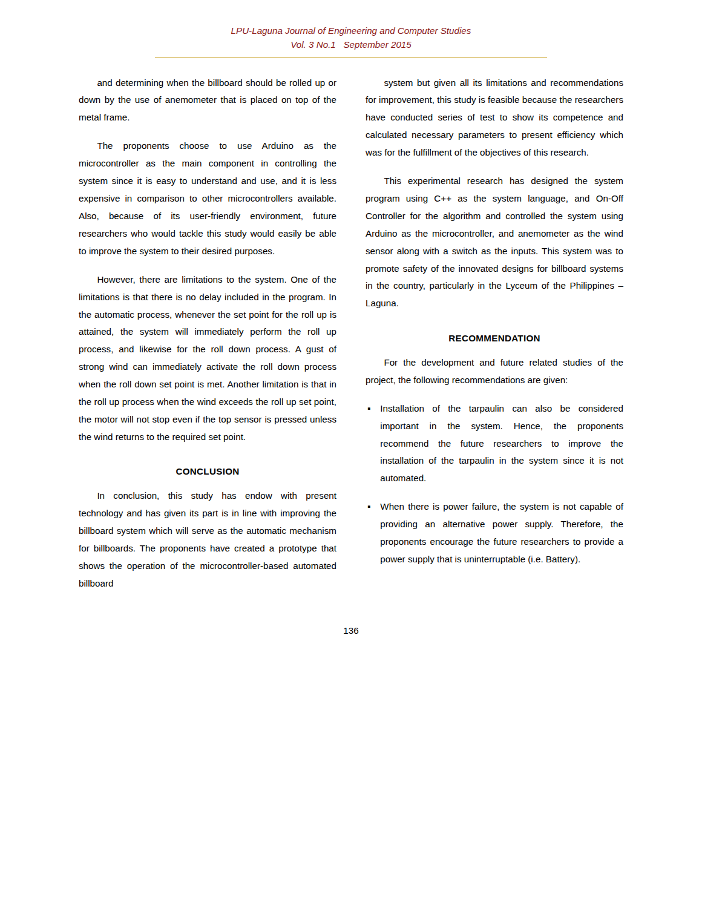LPU-Laguna Journal of Engineering and Computer Studies
Vol. 3 No.1 September 2015
and determining when the billboard should be rolled up or down by the use of anemometer that is placed on top of the metal frame.
The proponents choose to use Arduino as the microcontroller as the main component in controlling the system since it is easy to understand and use, and it is less expensive in comparison to other microcontrollers available. Also, because of its user-friendly environment, future researchers who would tackle this study would easily be able to improve the system to their desired purposes.
However, there are limitations to the system. One of the limitations is that there is no delay included in the program. In the automatic process, whenever the set point for the roll up is attained, the system will immediately perform the roll up process, and likewise for the roll down process. A gust of strong wind can immediately activate the roll down process when the roll down set point is met. Another limitation is that in the roll up process when the wind exceeds the roll up set point, the motor will not stop even if the top sensor is pressed unless the wind returns to the required set point.
CONCLUSION
In conclusion, this study has endow with present technology and has given its part is in line with improving the billboard system which will serve as the automatic mechanism for billboards. The proponents have created a prototype that shows the operation of the microcontroller-based automated billboard
system but given all its limitations and recommendations for improvement, this study is feasible because the researchers have conducted series of test to show its competence and calculated necessary parameters to present efficiency which was for the fulfillment of the objectives of this research.
This experimental research has designed the system program using C++ as the system language, and On-Off Controller for the algorithm and controlled the system using Arduino as the microcontroller, and anemometer as the wind sensor along with a switch as the inputs. This system was to promote safety of the innovated designs for billboard systems in the country, particularly in the Lyceum of the Philippines – Laguna.
RECOMMENDATION
For the development and future related studies of the project, the following recommendations are given:
Installation of the tarpaulin can also be considered important in the system. Hence, the proponents recommend the future researchers to improve the installation of the tarpaulin in the system since it is not automated.
When there is power failure, the system is not capable of providing an alternative power supply. Therefore, the proponents encourage the future researchers to provide a power supply that is uninterruptable (i.e. Battery).
136